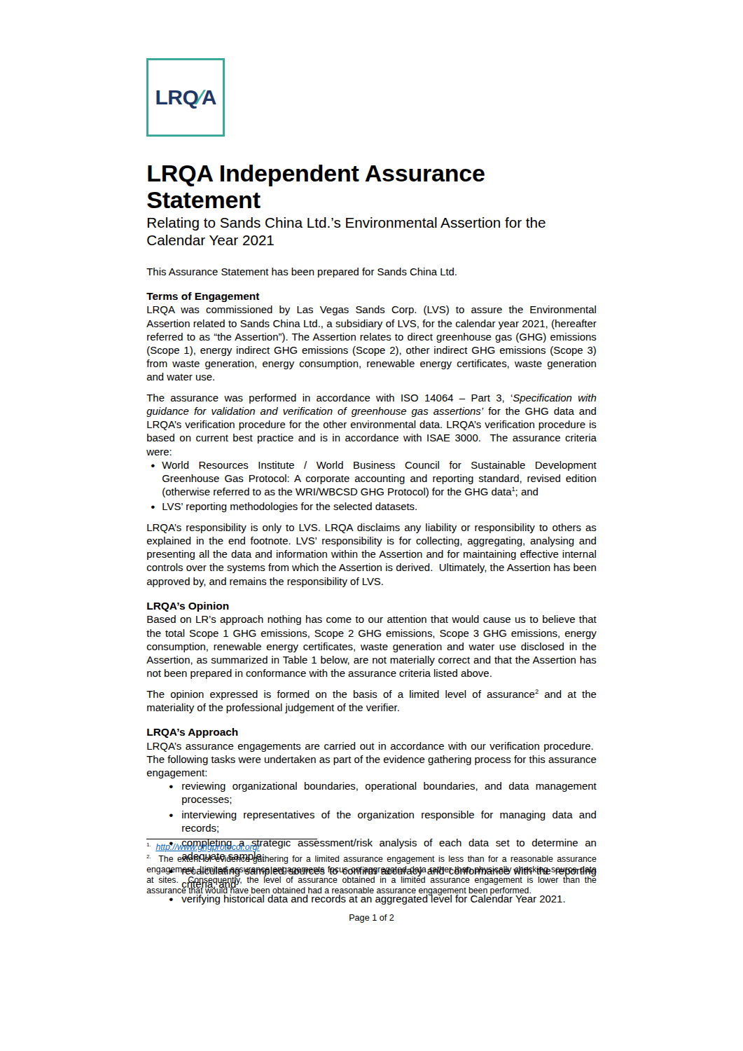LRQ∕A
LRQA Independent Assurance Statement
Relating to Sands China Ltd.’s Environmental Assertion for the Calendar Year 2021
This Assurance Statement has been prepared for Sands China Ltd.
Terms of Engagement
LRQA was commissioned by Las Vegas Sands Corp. (LVS) to assure the Environmental Assertion related to Sands China Ltd., a subsidiary of LVS, for the calendar year 2021, (hereafter referred to as “the Assertion”). The Assertion relates to direct greenhouse gas (GHG) emissions (Scope 1), energy indirect GHG emissions (Scope 2), other indirect GHG emissions (Scope 3) from waste generation, energy consumption, renewable energy certificates, waste generation and water use.
The assurance was performed in accordance with ISO 14064 – Part 3, ‘Specification with guidance for validation and verification of greenhouse gas assertions’ for the GHG data and LRQA’s verification procedure for the other environmental data. LRQA’s verification procedure is based on current best practice and is in accordance with ISAE 3000. The assurance criteria were:
World Resources Institute / World Business Council for Sustainable Development Greenhouse Gas Protocol: A corporate accounting and reporting standard, revised edition (otherwise referred to as the WRI/WBCSD GHG Protocol) for the GHG data1; and
LVS’ reporting methodologies for the selected datasets.
LRQA’s responsibility is only to LVS. LRQA disclaims any liability or responsibility to others as explained in the end footnote. LVS’ responsibility is for collecting, aggregating, analysing and presenting all the data and information within the Assertion and for maintaining effective internal controls over the systems from which the Assertion is derived. Ultimately, the Assertion has been approved by, and remains the responsibility of LVS.
LRQA’s Opinion
Based on LR’s approach nothing has come to our attention that would cause us to believe that the total Scope 1 GHG emissions, Scope 2 GHG emissions, Scope 3 GHG emissions, energy consumption, renewable energy certificates, waste generation and water use disclosed in the Assertion, as summarized in Table 1 below, are not materially correct and that the Assertion has not been prepared in conformance with the assurance criteria listed above.
The opinion expressed is formed on the basis of a limited level of assurance2 and at the materiality of the professional judgement of the verifier.
LRQA’s Approach
LRQA’s assurance engagements are carried out in accordance with our verification procedure. The following tasks were undertaken as part of the evidence gathering process for this assurance engagement:
reviewing organizational boundaries, operational boundaries, and data management processes;
interviewing representatives of the organization responsible for managing data and records;
completing a strategic assessment/risk analysis of each data set to determine an adequate sample;
recalculating sampled sources to confirm accuracy and conformance with the reporting criteria; and
verifying historical data and records at an aggregated level for Calendar Year 2021.
1. http://www.ghgprotocol.org/
2. The extent of evidence-gathering for a limited assurance engagement is less than for a reasonable assurance engagement. Limited assurance engagements focus on aggregated data rather than physically checking source data at sites. Consequently, the level of assurance obtained in a limited assurance engagement is lower than the assurance that would have been obtained had a reasonable assurance engagement been performed.
Page 1 of 2